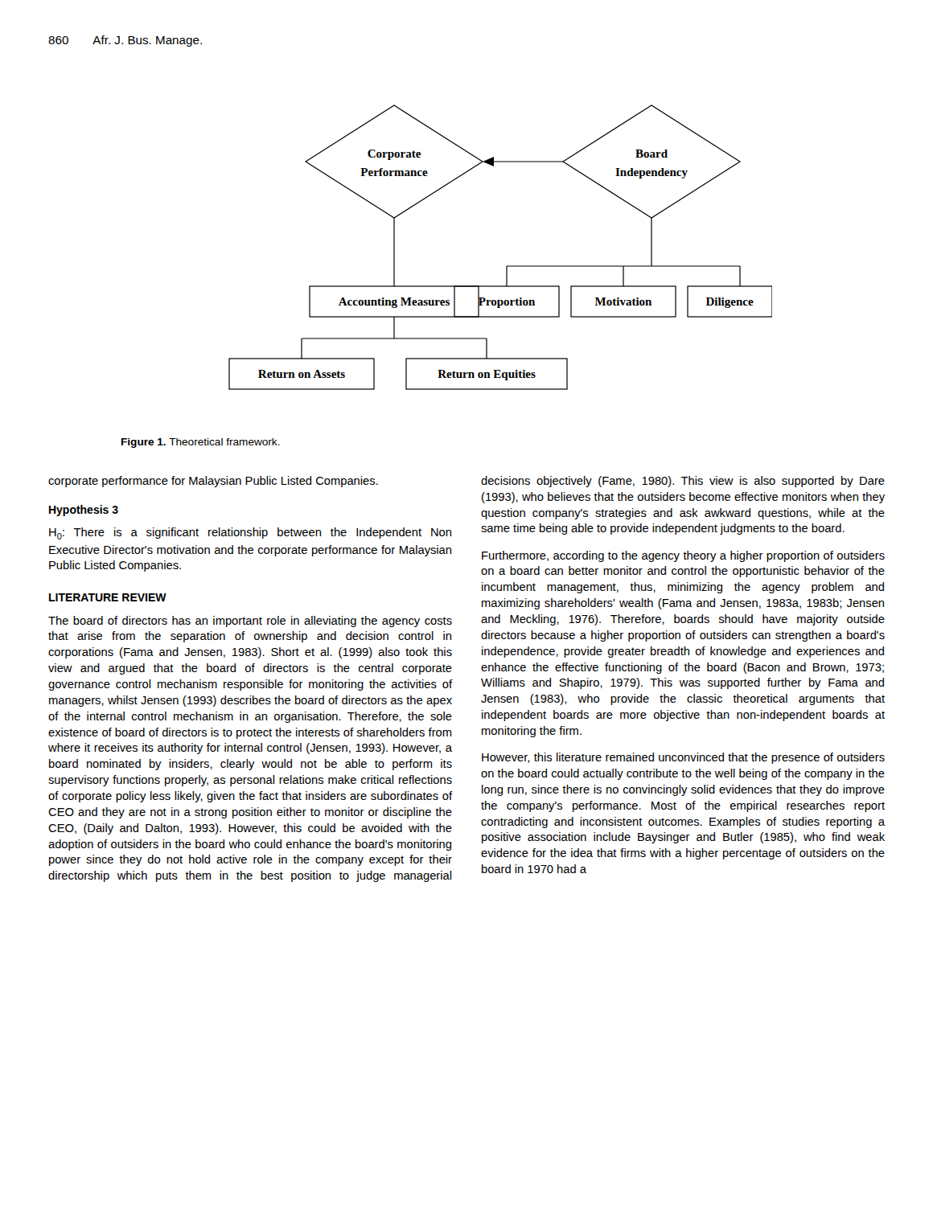860 Afr. J. Bus. Manage.
Corporate Performance Board Independency Accounting Measures Proportion Motivation Diligence Return on Assets Return on Equities
Figure 1. Theoretical framework.
corporate performance for Malaysian Public Listed Companies.
Hypothesis 3
H0: There is a significant relationship between the Independent Non Executive Director's motivation and the corporate performance for Malaysian Public Listed Companies.
LITERATURE REVIEW
The board of directors has an important role in alleviating the agency costs that arise from the separation of ownership and decision control in corporations (Fama and Jensen, 1983). Short et al. (1999) also took this view and argued that the board of directors is the central corporate governance control mechanism responsible for monitoring the activities of managers, whilst Jensen (1993) describes the board of directors as the apex of the internal control mechanism in an organisation. Therefore, the sole existence of board of directors is to protect the interests of shareholders from where it receives its authority for internal control (Jensen, 1993). However, a board nominated by insiders, clearly would not be able to perform its supervisory functions properly, as personal relations make critical reflections of corporate policy less likely, given the fact that insiders are subordinates of CEO and they are not in a strong position either to monitor or discipline the CEO, (Daily and Dalton, 1993). However, this could be avoided with the adoption of outsiders in the board who could enhance the board's monitoring power since they do not hold active role in the company except for their directorship which puts them in the best position to judge managerial decisions objectively (Fame, 1980). This view is also supported by Dare (1993), who believes that the outsiders become effective monitors when they question company's strategies and ask awkward questions, while at the same time being able to provide independent judgments to the board.
Furthermore, according to the agency theory a higher proportion of outsiders on a board can better monitor and control the opportunistic behavior of the incumbent management, thus, minimizing the agency problem and maximizing shareholders' wealth (Fama and Jensen, 1983a, 1983b; Jensen and Meckling, 1976). Therefore, boards should have majority outside directors because a higher proportion of outsiders can strengthen a board's independence, provide greater breadth of knowledge and experiences and enhance the effective functioning of the board (Bacon and Brown, 1973; Williams and Shapiro, 1979). This was supported further by Fama and Jensen (1983), who provide the classic theoretical arguments that independent boards are more objective than non-independent boards at monitoring the firm.
However, this literature remained unconvinced that the presence of outsiders on the board could actually contribute to the well being of the company in the long run, since there is no convincingly solid evidences that they do improve the company's performance. Most of the empirical researches report contradicting and inconsistent outcomes. Examples of studies reporting a positive association include Baysinger and Butler (1985), who find weak evidence for the idea that firms with a higher percentage of outsiders on the board in 1970 had a